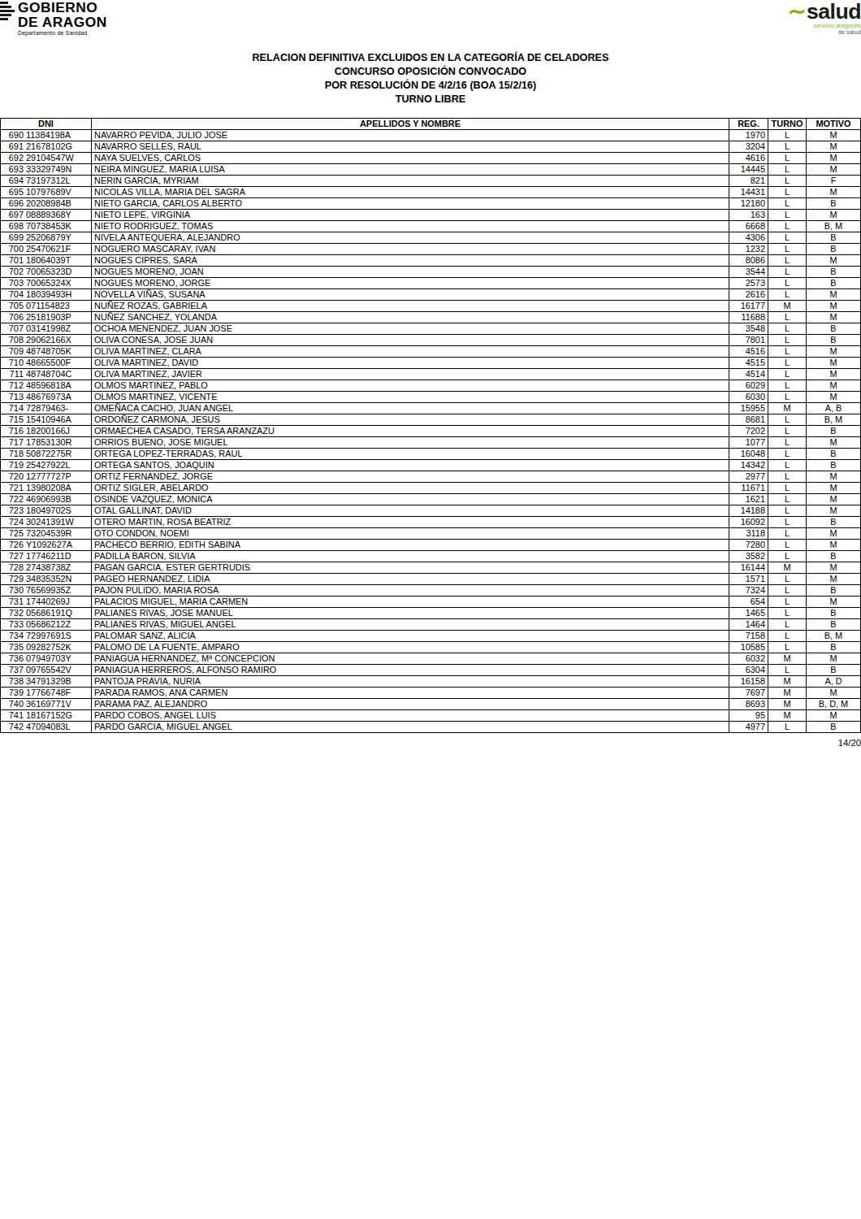GOBIERNO
DE ARAGON
Departamento de Sanidad
∼salud
servicio aragonés
de salud
RELACION DEFINITIVA EXCLUIDOS EN LA CATEGORÍA DE CELADORES
CONCURSO OPOSICIÓN CONVOCADO
POR RESOLUCIÓN DE 4/2/16 (BOA 15/2/16)
TURNO LIBRE
| DNI | APELLIDOS Y NOMBRE | REG. | TURNO | MOTIVO |
| --- | --- | --- | --- | --- |
| 690 | 11384198A | NAVARRO PEVIDA, JULIO JOSE | 1970 | L | M |
| 691 | 21678102G | NAVARRO SELLES, RAUL | 3204 | L | M |
| 692 | 29104547W | NAYA SUELVES, CARLOS | 4616 | L | M |
| 693 | 33329749N | NEIRA MINGUEZ, MARIA LUISA | 14445 | L | M |
| 694 | 73197312L | NERIN GARCIA, MYRIAM | 821 | L | F |
| 695 | 10797689V | NICOLAS VILLA, MARIA DEL SAGRA | 14431 | L | M |
| 696 | 20208984B | NIETO GARCIA, CARLOS ALBERTO | 12180 | L | B |
| 697 | 08889368Y | NIETO LEPE, VIRGINIA | 163 | L | M |
| 698 | 70738453K | NIETO RODRIGUEZ, TOMAS | 6668 | L | B, M |
| 699 | 25206879Y | NIVELA ANTEQUERA, ALEJANDRO | 4306 | L | B |
| 700 | 25470621F | NOGUERO MASCARAY, IVAN | 1232 | L | B |
| 701 | 18064039T | NOGUES CIPRES, SARA | 8086 | L | M |
| 702 | 70065323D | NOGUES MORENO, JOAN | 3544 | L | B |
| 703 | 70065324X | NOGUES MORENO, JORGE | 2573 | L | B |
| 704 | 18039493H | NOVELLA VIÑAS, SUSANA | 2616 | L | M |
| 705 | 071154823 | NUÑEZ ROZAS, GABRIELA | 16177 | M | M |
| 706 | 25181903P | NUÑEZ SANCHEZ, YOLANDA | 11688 | L | M |
| 707 | 03141998Z | OCHOA MENENDEZ, JUAN JOSE | 3548 | L | B |
| 708 | 29062166X | OLIVA CONESA, JOSE JUAN | 7801 | L | B |
| 709 | 48748705K | OLIVA MARTINEZ, CLARA | 4516 | L | M |
| 710 | 48665500F | OLIVA MARTINEZ, DAVID | 4515 | L | M |
| 711 | 48748704C | OLIVA MARTINEZ, JAVIER | 4514 | L | M |
| 712 | 48596818A | OLMOS MARTINEZ, PABLO | 6029 | L | M |
| 713 | 48676973A | OLMOS MARTINEZ, VICENTE | 6030 | L | M |
| 714 | 72879463- | OMEÑACA CACHO, JUAN ANGEL | 15955 | M | A, B |
| 715 | 15410946A | ORDOÑEZ CARMONA, JESUS | 8681 | L | B, M |
| 716 | 18200166J | ORMAECHEA CASADO, TERSA ARANZAZU | 7202 | L | B |
| 717 | 17853130R | ORRIOS BUENO, JOSE MIGUEL | 1077 | L | M |
| 718 | 50872275R | ORTEGA LOPEZ-TERRADAS, RAUL | 16048 | L | B |
| 719 | 25427922L | ORTEGA SANTOS, JOAQUIN | 14342 | L | B |
| 720 | 12777727P | ORTIZ FERNANDEZ, JORGE | 2977 | L | M |
| 721 | 13980208A | ORTIZ SIGLER, ABELARDO | 11671 | L | M |
| 722 | 46906993B | OSINDE VAZQUEZ, MONICA | 1621 | L | M |
| 723 | 18049702S | OTAL GALLINAT, DAVID | 14188 | L | M |
| 724 | 30241391W | OTERO MARTIN, ROSA BEATRIZ | 16092 | L | B |
| 725 | 73204539R | OTO CONDON, NOEMI | 3118 | L | M |
| 726 | Y1092627A | PACHECO BERRIO, EDITH SABINA | 7280 | L | M |
| 727 | 17746211D | PADILLA BARON, SILVIA | 3582 | L | B |
| 728 | 27438738Z | PAGAN GARCIA, ESTER GERTRUDIS | 16144 | M | M |
| 729 | 34835352N | PAGEO HERNANDEZ, LIDIA | 1571 | L | M |
| 730 | 76569935Z | PAJON PULIDO, MARIA ROSA | 7324 | L | B |
| 731 | 17440269J | PALACIOS MIGUEL, MARIA CARMEN | 654 | L | M |
| 732 | 05686191Q | PALIANES RIVAS, JOSE MANUEL | 1465 | L | B |
| 733 | 05686212Z | PALIANES RIVAS, MIGUEL ANGEL | 1464 | L | B |
| 734 | 72997691S | PALOMAR SANZ, ALICIA | 7158 | L | B, M |
| 735 | 09282752K | PALOMO DE LA FUENTE, AMPARO | 10585 | L | B |
| 736 | 07949703Y | PANIAGUA HERNANDEZ, Mª CONCEPCION | 6032 | M | M |
| 737 | 09765542V | PANIAGUA HERREROS, ALFONSO RAMIRO | 6304 | L | B |
| 738 | 34791329B | PANTOJA PRAVIA, NURIA | 16158 | M | A, D |
| 739 | 17766748F | PARADA RAMOS, ANA CARMEN | 7697 | M | M |
| 740 | 36169771V | PARAMA PAZ, ALEJANDRO | 8693 | M | B, D, M |
| 741 | 18167152G | PARDO COBOS, ANGEL LUIS | 95 | M | M |
| 742 | 47094083L | PARDO GARCIA, MIGUEL ANGEL | 4977 | L | B |
14/20